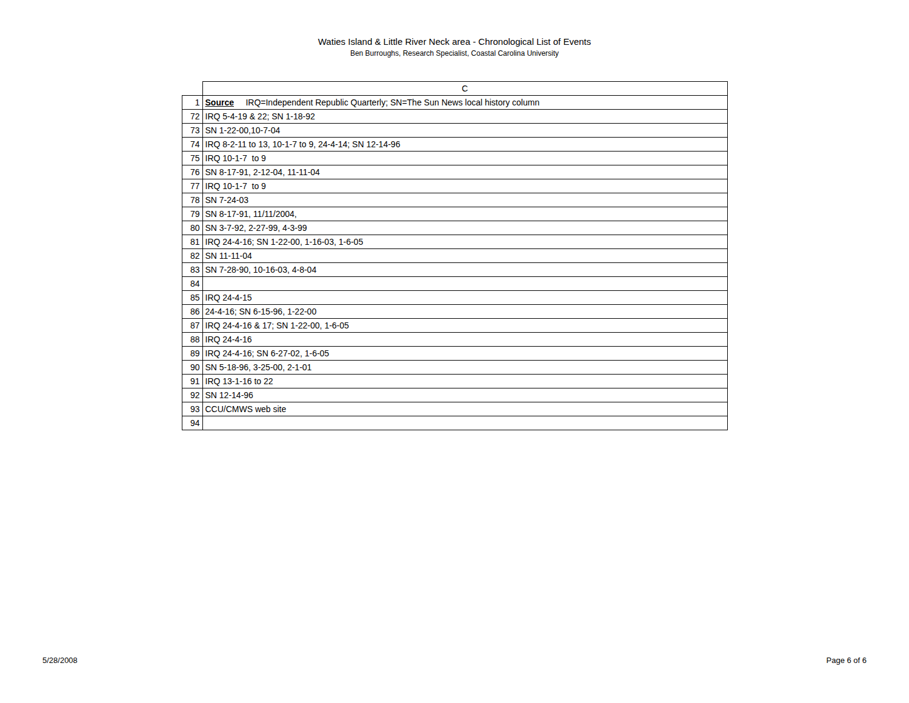Waties Island & Little River Neck area - Chronological List of Events
Ben Burroughs, Research Specialist, Coastal Carolina University
| | C |
| 1 | Source IRQ=Independent Republic Quarterly; SN=The Sun News local history column |
| 72 | IRQ 5-4-19 & 22; SN 1-18-92 |
| 73 | SN 1-22-00,10-7-04 |
| 74 | IRQ 8-2-11 to 13, 10-1-7 to 9, 24-4-14; SN 12-14-96 |
| 75 | IRQ 10-1-7 to 9 |
| 76 | SN 8-17-91, 2-12-04, 11-11-04 |
| 77 | IRQ 10-1-7 to 9 |
| 78 | SN 7-24-03 |
| 79 | SN 8-17-91, 11/11/2004, |
| 80 | SN 3-7-92, 2-27-99, 4-3-99 |
| 81 | IRQ 24-4-16; SN 1-22-00, 1-16-03, 1-6-05 |
| 82 | SN 11-11-04 |
| 83 | SN 7-28-90, 10-16-03, 4-8-04 |
| 84 | |
| 85 | IRQ 24-4-15 |
| 86 | 24-4-16; SN 6-15-96, 1-22-00 |
| 87 | IRQ 24-4-16 & 17; SN 1-22-00, 1-6-05 |
| 88 | IRQ 24-4-16 |
| 89 | IRQ 24-4-16; SN 6-27-02, 1-6-05 |
| 90 | SN 5-18-96, 3-25-00, 2-1-01 |
| 91 | IRQ 13-1-16 to 22 |
| 92 | SN 12-14-96 |
| 93 | CCU/CMWS web site |
| 94 | |
5/28/2008
Page 6 of 6